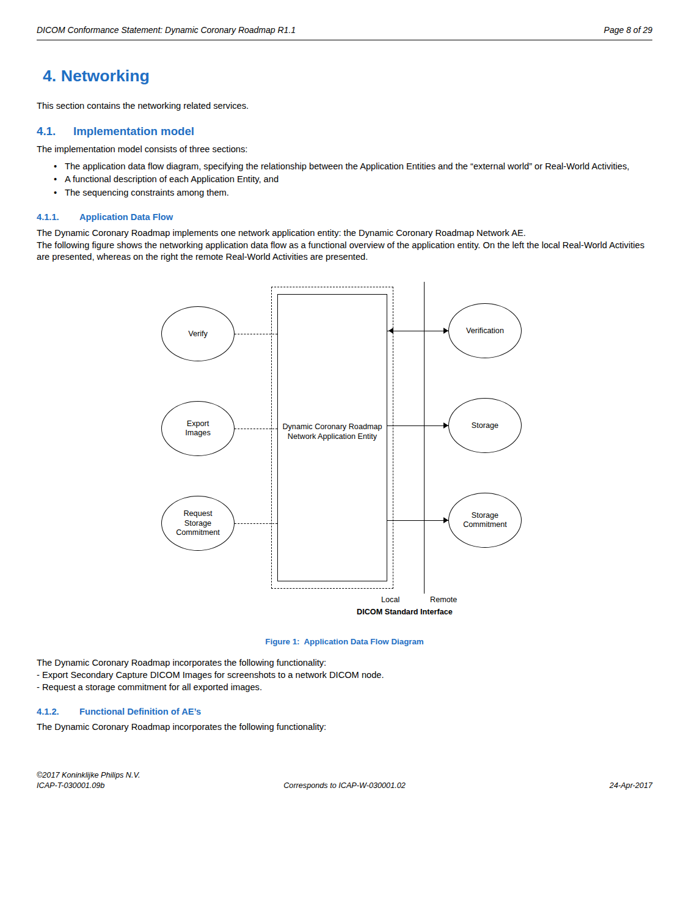DICOM Conformance Statement: Dynamic Coronary Roadmap R1.1
Page 8 of 29
4. Networking
This section contains the networking related services.
4.1. Implementation model
The implementation model consists of three sections:
The application data flow diagram, specifying the relationship between the Application Entities and the “external world” or Real-World Activities,
A functional description of each Application Entity, and
The sequencing constraints among them.
4.1.1. Application Data Flow
The Dynamic Coronary Roadmap implements one network application entity: the Dynamic Coronary Roadmap Network AE.
The following figure shows the networking application data flow as a functional overview of the application entity. On the left the local Real-World Activities are presented, whereas on the right the remote Real-World Activities are presented.
Dynamic Coronary Roadmap
Network Application Entity
Verify
Export
Images
Request
Storage
Commitment
Verification
Storage
Storage
Commitment
Local Remote
DICOM Standard Interface
Figure 1: Application Data Flow Diagram
The Dynamic Coronary Roadmap incorporates the following functionality:
- Export Secondary Capture DICOM Images for screenshots to a network DICOM node.
- Request a storage commitment for all exported images.
4.1.2. Functional Definition of AE’s
The Dynamic Coronary Roadmap incorporates the following functionality:
©2017 Koninklijke Philips N.V.
ICAP-T-030001.09b
Corresponds to ICAP-W-030001.02
24-Apr-2017